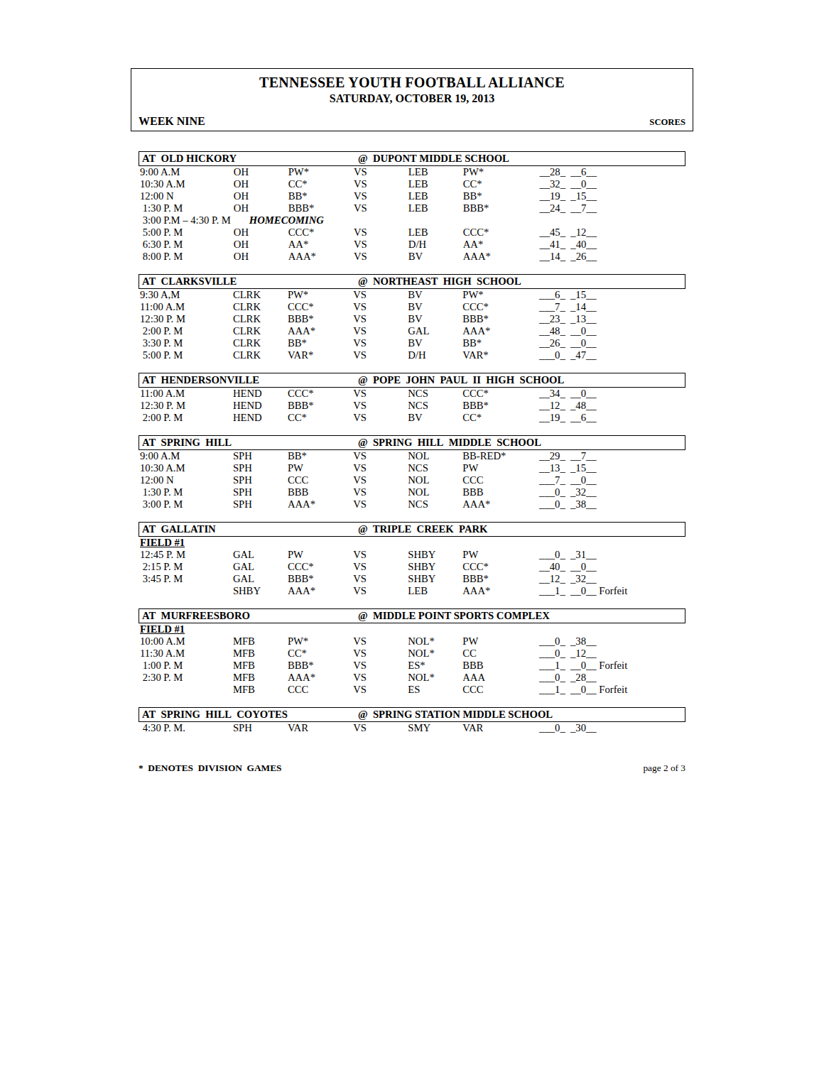TENNESSEE YOUTH FOOTBALL ALLIANCE
SATURDAY, OCTOBER 19, 2013
WEEK NINE SCORES
AT OLD HICKORY @ DUPONT MIDDLE SCHOOL
| 9:00 A.M | OH | PW* | VS | LEB | PW* | __28_ __6__ |
| 10:30 A.M | OH | CC* | VS | LEB | CC* | __32_ __0__ |
| 12:00 N | OH | BB* | VS | LEB | BB* | __19_ _15__ |
| 1:30 P. M | OH | BBB* | VS | LEB | BBB* | __24_ __7__ |
| 3:00 P.M – 4:30 P. M | HOMECOMING |
| 5:00 P. M | OH | CCC* | VS | LEB | CCC* | __45_ _12__ |
| 6:30 P. M | OH | AA* | VS | D/H | AA* | __41_ _40__ |
| 8:00 P. M | OH | AAA* | VS | BV | AAA* | __14_ _26__ |
AT CLARKSVILLE @ NORTHEAST HIGH SCHOOL
| 9:30 A,M | CLRK | PW* | VS | BV | PW* | ___6_ _15__ |
| 11:00 A.M | CLRK | CCC* | VS | BV | CCC* | ___7_ _14__ |
| 12:30 P. M | CLRK | BBB* | VS | BV | BBB* | __23_ _13__ |
| 2:00 P. M | CLRK | AAA* | VS | GAL | AAA* | __48_ __0__ |
| 3:30 P. M | CLRK | BB* | VS | BV | BB* | __26_ __0__ |
| 5:00 P. M | CLRK | VAR* | VS | D/H | VAR* | ___0_ _47__ |
AT HENDERSONVILLE @ POPE JOHN PAUL II HIGH SCHOOL
| 11:00 A.M | HEND | CCC* | VS | NCS | CCC* | __34_ __0__ |
| 12:30 P. M | HEND | BBB* | VS | NCS | BBB* | __12_ _48__ |
| 2:00 P. M | HEND | CC* | VS | BV | CC* | __19_ __6__ |
AT SPRING HILL @ SPRING HILL MIDDLE SCHOOL
| 9:00 A.M | SPH | BB* | VS | NOL | BB-RED* | __29_ __7__ |
| 10:30 A.M | SPH | PW | VS | NCS | PW | __13_ _15__ |
| 12:00 N | SPH | CCC | VS | NOL | CCC | ___7_ __0__ |
| 1:30 P. M | SPH | BBB | VS | NOL | BBB | ___0_ _32__ |
| 3:00 P. M | SPH | AAA* | VS | NCS | AAA* | ___0_ _38__ |
AT GALLATIN @ TRIPLE CREEK PARK
FIELD #1
| 12:45 P. M | GAL | PW | VS | SHBY | PW | ___0_ _31__ |
| 2:15 P. M | GAL | CCC* | VS | SHBY | CCC* | __40_ __0__ |
| 3:45 P. M | GAL | BBB* | VS | SHBY | BBB* | __12_ _32__ |
| | SHBY | AAA* | VS | LEB | AAA* | ___1_ __0__ Forfeit |
AT MURFREESBORO @ MIDDLE POINT SPORTS COMPLEX
FIELD #1
| 10:00 A.M | MFB | PW* | VS | NOL* | PW | ___0_ _38__ |
| 11:30 A.M | MFB | CC* | VS | NOL* | CC | ___0_ _12__ |
| 1:00 P. M | MFB | BBB* | VS | ES* | BBB | ___1_ __0__ Forfeit |
| 2:30 P. M | MFB | AAA* | VS | NOL* | AAA | ___0_ _28__ |
| | MFB | CCC | VS | ES | CCC | ___1_ __0__ Forfeit |
AT SPRING HILL COYOTES @ SPRING STATION MIDDLE SCHOOL
| 4:30 P. M. | SPH | VAR | VS | SMY | VAR | ___0_ _30__ |
* DENOTES DIVISION GAMES page 2 of 3